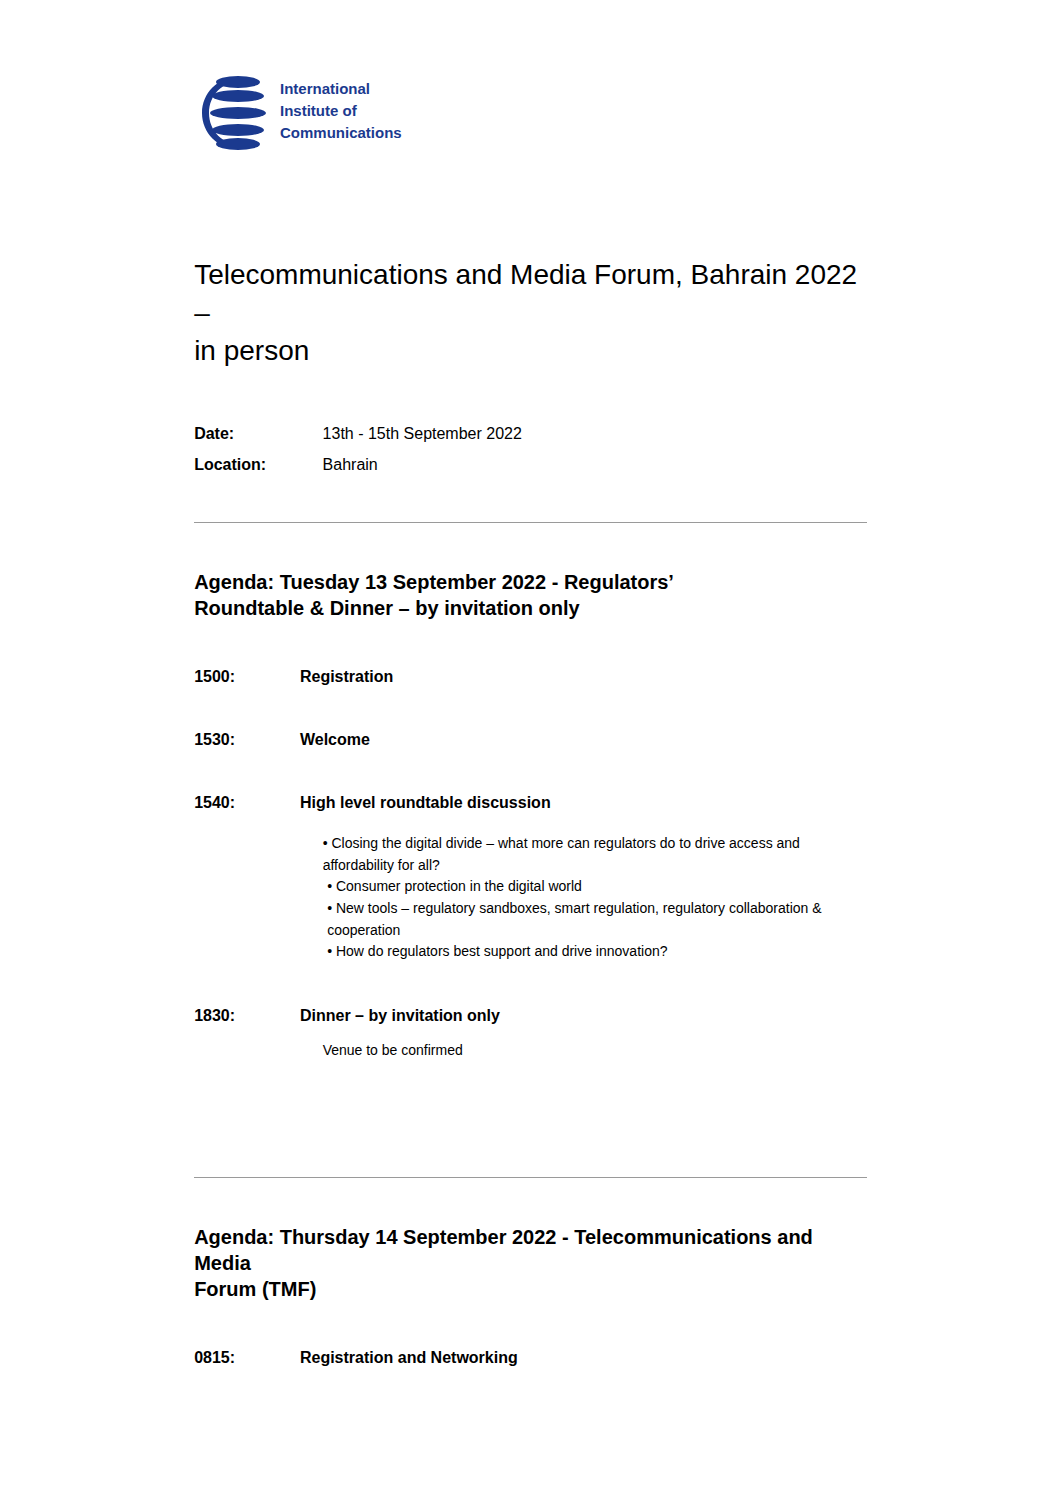International Institute of Communications
Telecommunications and Media Forum, Bahrain 2022 –
in person
| Date: | 13th - 15th September 2022 |
| Location: | Bahrain |
Agenda: Tuesday 13 September 2022 - Regulators’
Roundtable & Dinner – by invitation only
1500:
Registration
1530:
Welcome
1540:
High level roundtable discussion
• Closing the digital divide – what more can regulators do to drive access and affordability for all? • Consumer protection in the digital world • New tools – regulatory sandboxes, smart regulation, regulatory collaboration & cooperation • How do regulators best support and drive innovation?
1830:
Dinner – by invitation only
Venue to be confirmed
Agenda: Thursday 14 September 2022 - Telecommunications and Media
Forum (TMF)
0815:
Registration and Networking